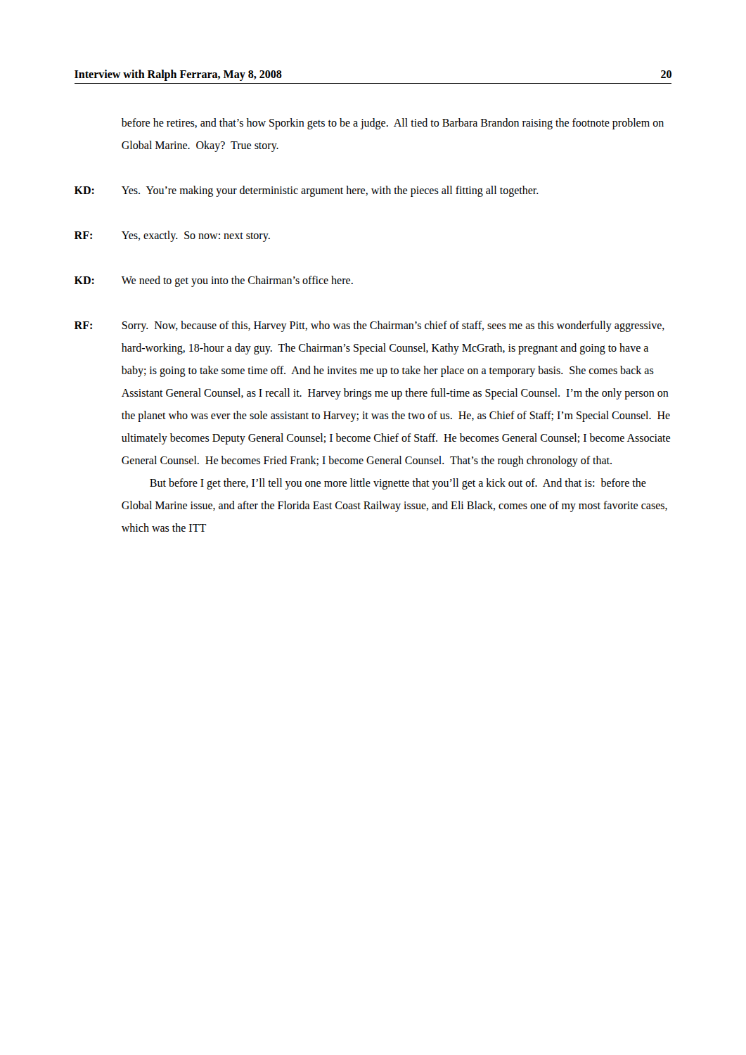Interview with Ralph Ferrara, May 8, 2008 20
before he retires, and that’s how Sporkin gets to be a judge. All tied to Barbara Brandon raising the footnote problem on Global Marine. Okay? True story.
KD:
Yes. You’re making your deterministic argument here, with the pieces all fitting all together.
RF:
Yes, exactly. So now: next story.
KD:
We need to get you into the Chairman’s office here.
RF:
Sorry. Now, because of this, Harvey Pitt, who was the Chairman’s chief of staff, sees me as this wonderfully aggressive, hard-working, 18-hour a day guy. The Chairman’s Special Counsel, Kathy McGrath, is pregnant and going to have a baby; is going to take some time off. And he invites me up to take her place on a temporary basis. She comes back as Assistant General Counsel, as I recall it. Harvey brings me up there full-time as Special Counsel. I’m the only person on the planet who was ever the sole assistant to Harvey; it was the two of us. He, as Chief of Staff; I’m Special Counsel. He ultimately becomes Deputy General Counsel; I become Chief of Staff. He becomes General Counsel; I become Associate General Counsel. He becomes Fried Frank; I become General Counsel. That’s the rough chronology of that.
But before I get there, I’ll tell you one more little vignette that you’ll get a kick out of. And that is: before the Global Marine issue, and after the Florida East Coast Railway issue, and Eli Black, comes one of my most favorite cases, which was the ITT